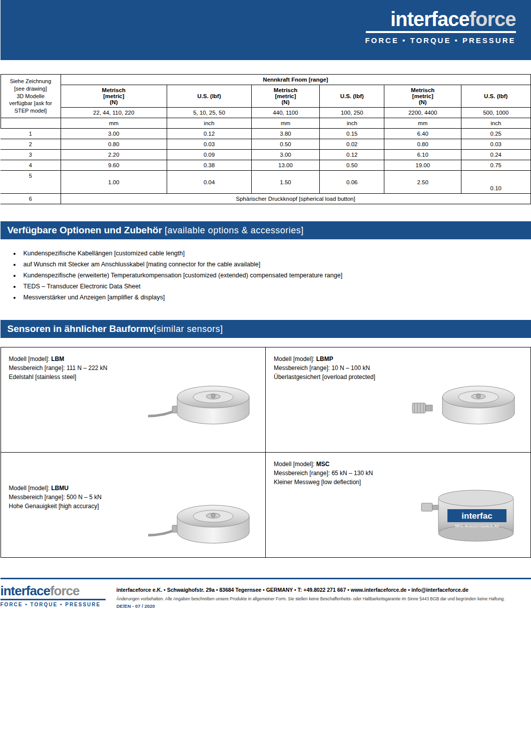interface force
FORCE • TORQUE • PRESSURE
| Siehe Zeichnung [see drawing] 3D Modelle verfügbar [ask for STEP model] | Nennkraft Fnom [range] |
| Metrisch [metric] (N) | U.S. (lbf) | Metrisch [metric] (N) | U.S. (lbf) | Metrisch [metric] (N) | U.S. (lbf) |
| 22, 44, 110, 220 | 5, 10, 25, 50 | 440, 1100 | 100, 250 | 2200, 4400 | 500, 1000 |
| | mm | inch | mm | inch | mm | inch |
| 1 | 3.00 | 0.12 | 3.80 | 0.15 | 6.40 | 0.25 |
| 2 | 0.80 | 0.03 | 0.50 | 0.02 | 0.80 | 0.03 |
| 3 | 2.20 | 0.09 | 3.00 | 0.12 | 6.10 | 0.24 |
| 4 | 9.60 | 0.38 | 13.00 | 0.50 | 19.00 | 0.75 |
| 5 | 1.00 | 0.04 | 1.50 | 0.06 | 2.50 | 0.10 |
| 6 | Sphärischer Druckknopf [spherical load button] |
Verfügbare Optionen und Zubehör [available options & accessories]
Kundenspezifische Kabellängen [customized cable length]
auf Wunsch mit Stecker am Anschlusskabel [mating connector for the cable available]
Kundenspezifische (erweiterte) Temperaturkompensation [customized (extended) compensated temperature range]
TEDS – Transducer Electronic Data Sheet
Messverstärker und Anzeigen [amplifier & displays]
Sensoren in ähnlicher Bauformv[similar sensors]
| Modell [model]: LBM Messbereich [range]: 111 N – 222 kN Edelstahl [stainless steel] | Modell [model]: LBMP Messbereich [range]: 10 N – 100 kN Überlastgesichert [overload protected] |
| Modell [model]: LBMU Messbereich [range]: 500 N – 5 kN Hohe Genauigkeit [high accuracy] | Modell [model]: MSC Messbereich [range]: 65 kN – 130 kN Kleiner Messweg [low deflection] interfac MFG. IN SCOTTSDALE, AZ |
interfaceforce
FORCE • TORQUE • PRESSURE
interfaceforce e.K. • Schwaighofstr. 29a • 83684 Tegernsee • GERMANY • T: +49.8022 271 667 • www.interfaceforce.de • info@interfaceforce.de
Änderungen vorbehalten. Alle Angaben beschreiben unsere Produkte in allgemeiner Form. Sie stellen keine Beschaffenheits- oder Haltbarkeitsgarantie im Sinne §443 BGB dar und begründen keine Haftung.
DE/EN - 07 / 2020